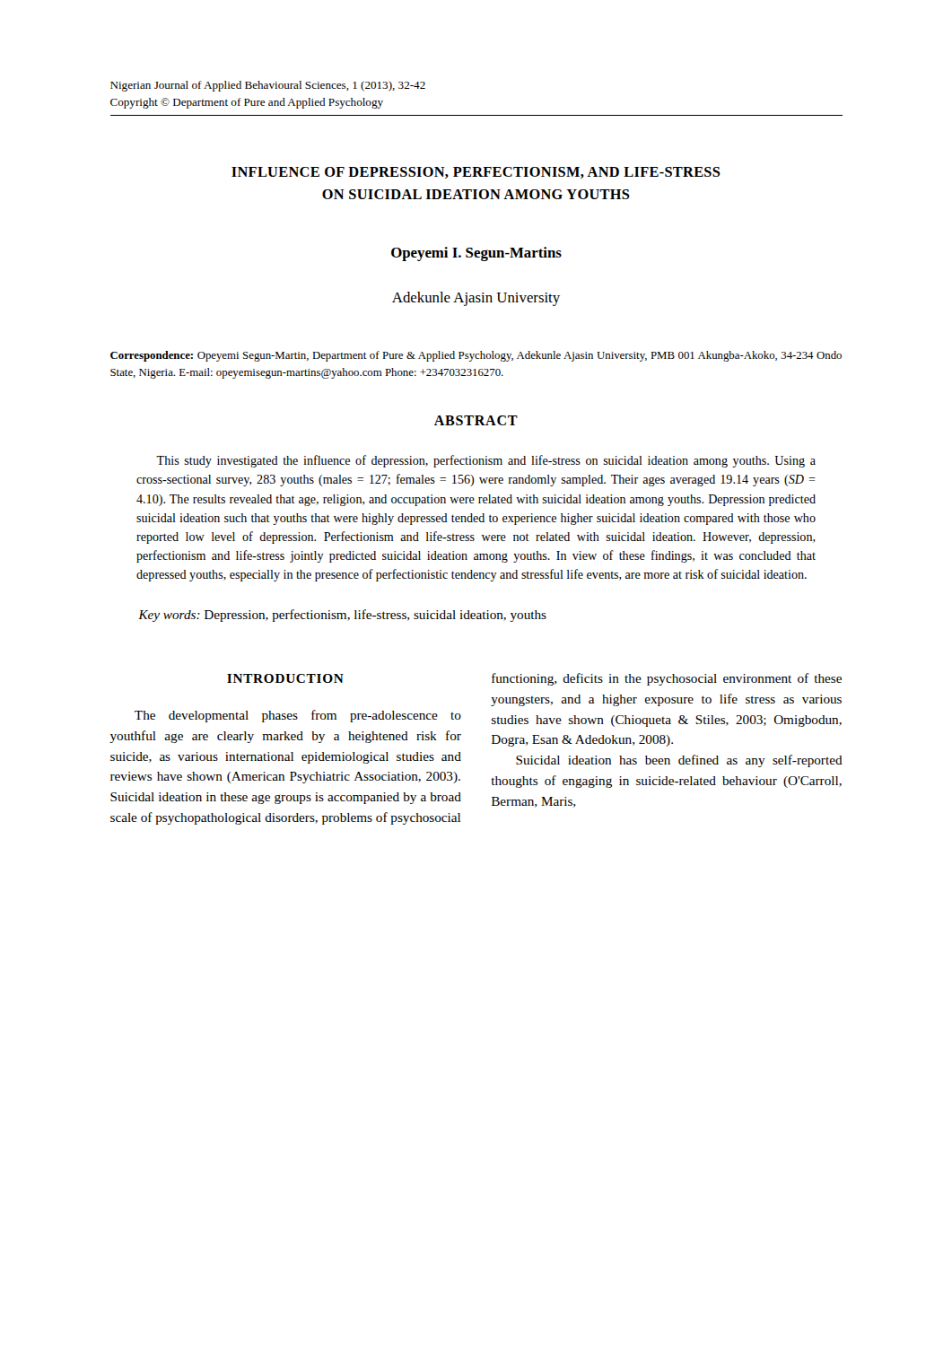Nigerian Journal of Applied Behavioural Sciences, 1 (2013), 32-42
Copyright © Department of Pure and Applied Psychology
INFLUENCE OF DEPRESSION, PERFECTIONISM, AND LIFE-STRESS
ON SUICIDAL IDEATION AMONG YOUTHS
Opeyemi I. Segun-Martins
Adekunle Ajasin University
Correspondence: Opeyemi Segun-Martin, Department of Pure & Applied Psychology, Adekunle Ajasin University, PMB 001 Akungba-Akoko, 34-234 Ondo State, Nigeria. E-mail: opeyemisegun-martins@yahoo.com Phone: +2347032316270.
ABSTRACT
This study investigated the influence of depression, perfectionism and life-stress on suicidal ideation among youths. Using a cross-sectional survey, 283 youths (males = 127; females = 156) were randomly sampled. Their ages averaged 19.14 years (SD = 4.10). The results revealed that age, religion, and occupation were related with suicidal ideation among youths. Depression predicted suicidal ideation such that youths that were highly depressed tended to experience higher suicidal ideation compared with those who reported low level of depression. Perfectionism and life-stress were not related with suicidal ideation. However, depression, perfectionism and life-stress jointly predicted suicidal ideation among youths. In view of these findings, it was concluded that depressed youths, especially in the presence of perfectionistic tendency and stressful life events, are more at risk of suicidal ideation.
Key words: Depression, perfectionism, life-stress, suicidal ideation, youths
INTRODUCTION
The developmental phases from pre-adolescence to youthful age are clearly marked by a heightened risk for suicide, as various international epidemiological studies and reviews have shown (American Psychiatric Association, 2003). Suicidal ideation in these age groups is accompanied by a broad scale of psychopathological disorders, problems of psychosocial functioning, deficits in the psychosocial environment of these youngsters, and a higher exposure to life stress as various studies have shown (Chioqueta & Stiles, 2003; Omigbodun, Dogra, Esan & Adedokun, 2008).
Suicidal ideation has been defined as any self-reported thoughts of engaging in suicide-related behaviour (O'Carroll, Berman, Maris,